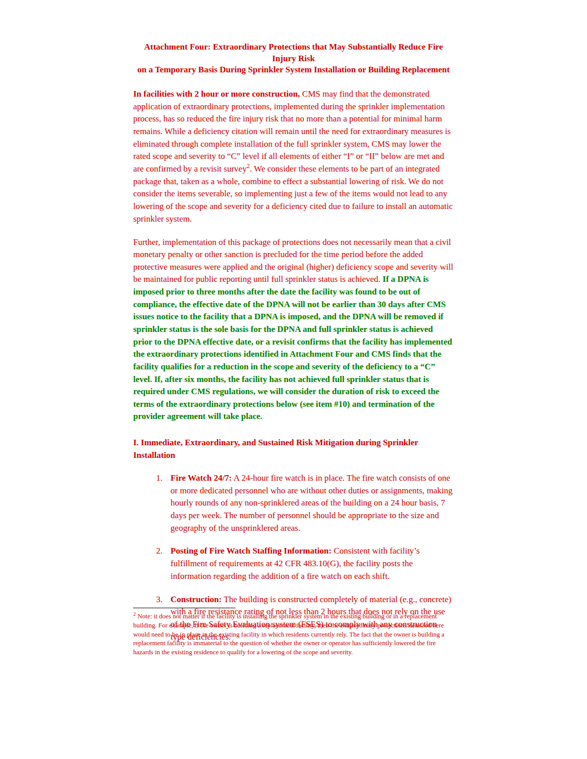Attachment Four: Extraordinary Protections that May Substantially Reduce Fire Injury Risk
on a Temporary Basis During Sprinkler System Installation or Building Replacement
In facilities with 2 hour or more construction, CMS may find that the demonstrated application of extraordinary protections, implemented during the sprinkler implementation process, has so reduced the fire injury risk that no more than a potential for minimal harm remains. While a deficiency citation will remain until the need for extraordinary measures is eliminated through complete installation of the full sprinkler system, CMS may lower the rated scope and severity to “C” level if all elements of either “I” or “II” below are met and are confirmed by a revisit survey2. We consider these elements to be part of an integrated package that, taken as a whole, combine to effect a substantial lowering of risk. We do not consider the items severable, so implementing just a few of the items would not lead to any lowering of the scope and severity for a deficiency cited due to failure to install an automatic sprinkler system.
Further, implementation of this package of protections does not necessarily mean that a civil monetary penalty or other sanction is precluded for the time period before the added protective measures were applied and the original (higher) deficiency scope and severity will be maintained for public reporting until full sprinkler status is achieved. If a DPNA is imposed prior to three months after the date the facility was found to be out of compliance, the effective date of the DPNA will not be earlier than 30 days after CMS issues notice to the facility that a DPNA is imposed, and the DPNA will be removed if sprinkler status is the sole basis for the DPNA and full sprinkler status is achieved prior to the DPNA effective date, or a revisit confirms that the facility has implemented the extraordinary protections identified in Attachment Four and CMS finds that the facility qualifies for a reduction in the scope and severity of the deficiency to a “C” level. If, after six months, the facility has not achieved full sprinkler status that is required under CMS regulations, we will consider the duration of risk to exceed the terms of the extraordinary protections below (see item #10) and termination of the provider agreement will take place.
I. Immediate, Extraordinary, and Sustained Risk Mitigation during Sprinkler Installation
Fire Watch 24/7: A 24-hour fire watch is in place. The fire watch consists of one or more dedicated personnel who are without other duties or assignments, making hourly rounds of any non-sprinklered areas of the building on a 24 hour basis, 7 days per week. The number of personnel should be appropriate to the size and geography of the unsprinklered areas.
Posting of Fire Watch Staffing Information: Consistent with facility’s fulfillment of requirements at 42 CFR 483.10(G), the facility posts the information regarding the addition of a fire watch on each shift.
Construction: The building is constructed completely of material (e.g., concrete) with a fire resistance rating of not less than 2 hours that does not rely on the use of the Fire Safety Evaluation system (FSES) to comply with any construction type deficiencies.
2 Note: it does not matter if the facility is installing the sprinkler system in the existing building or in a replacement building. For example, if the owner is building a replacement facility, then the extraordinary protections itemized here would need to be in place in the existing facility in which residents currently rely. The fact that the owner is building a replacement facility is immaterial to the question of whether the owner or operator has sufficiently lowered the fire hazards in the existing residence to qualify for a lowering of the scope and severity.